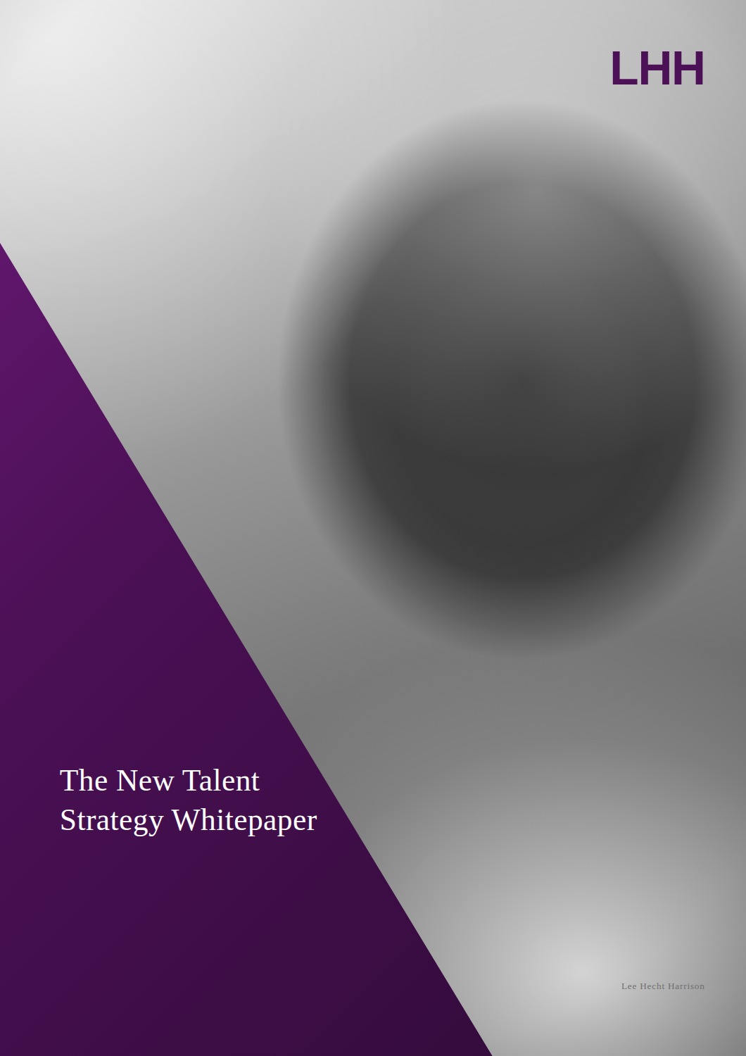LHH
The New Talent
Strategy Whitepaper
Lee Hecht Harrison